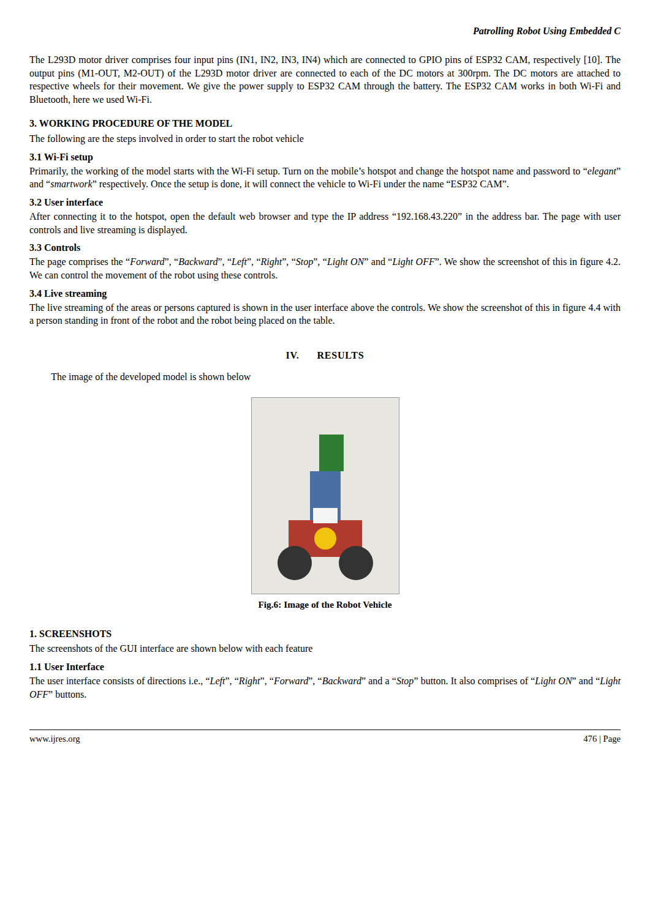Patrolling Robot Using Embedded C
The L293D motor driver comprises four input pins (IN1, IN2, IN3, IN4) which are connected to GPIO pins of ESP32 CAM, respectively [10]. The output pins (M1-OUT, M2-OUT) of the L293D motor driver are connected to each of the DC motors at 300rpm. The DC motors are attached to respective wheels for their movement. We give the power supply to ESP32 CAM through the battery. The ESP32 CAM works in both Wi-Fi and Bluetooth, here we used Wi-Fi.
3. WORKING PROCEDURE OF THE MODEL
The following are the steps involved in order to start the robot vehicle
3.1 Wi-Fi setup
Primarily, the working of the model starts with the Wi-Fi setup. Turn on the mobile’s hotspot and change the hotspot name and password to “elegant” and “smartwork” respectively. Once the setup is done, it will connect the vehicle to Wi-Fi under the name “ESP32 CAM”.
3.2 User interface
After connecting it to the hotspot, open the default web browser and type the IP address “192.168.43.220” in the address bar. The page with user controls and live streaming is displayed.
3.3 Controls
The page comprises the “Forward”, “Backward”, “Left”, “Right”, “Stop”, “Light ON” and “Light OFF”. We show the screenshot of this in figure 4.2. We can control the movement of the robot using these controls.
3.4 Live streaming
The live streaming of the areas or persons captured is shown in the user interface above the controls. We show the screenshot of this in figure 4.4 with a person standing in front of the robot and the robot being placed on the table.
IV. RESULTS
The image of the developed model is shown below
Fig.6: Image of the Robot Vehicle
1. SCREENSHOTS
The screenshots of the GUI interface are shown below with each feature
1.1 User Interface
The user interface consists of directions i.e., “Left”, “Right”, “Forward”, “Backward” and a “Stop” button. It also comprises of “Light ON” and “Light OFF” buttons.
www.ijres.org 476 | Page